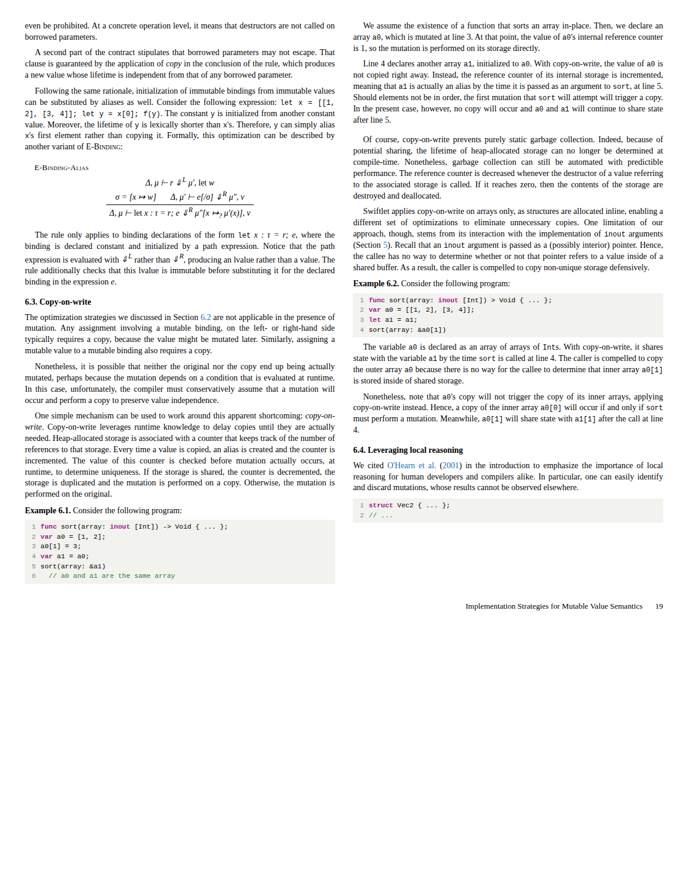even be prohibited. At a concrete operation level, it means that destructors are not called on borrowed parameters.
A second part of the contract stipulates that borrowed parameters may not escape. That clause is guaranteed by the application of copy in the conclusion of the rule, which produces a new value whose lifetime is independent from that of any borrowed parameter.
Following the same rationale, initialization of immutable bindings from immutable values can be substituted by aliases as well. Consider the following expression: let x = [[1, 2], [3, 4]]; let y = x[0]; f(y). The constant y is initialized from another constant value. Moreover, the lifetime of y is lexically shorter than x's. Therefore, y can simply alias x's first element rather than copying it. Formally, this optimization can be described by another variant of E-Binding:
E-Binding-Alias
Δ, μ ⊢ r ⇓L μ′, let w σ = [x ↦ w] Δ, μ′ ⊢ e[/σ] ⇓R μ″, v Δ, μ ⊢ let x : τ = r; e ⇓R μ″[x ↦? μ′(x)], v
The rule only applies to binding declarations of the form let x : τ = r; e, where the binding is declared constant and initialized by a path expression. Notice that the path expression is evaluated with ⇓L rather than ⇓R, producing an lvalue rather than a value. The rule additionally checks that this lvalue is immutable before substituting it for the declared binding in the expression e.
6.3. Copy-on-write
The optimization strategies we discussed in Section 6.2 are not applicable in the presence of mutation. Any assignment involving a mutable binding, on the left- or right-hand side typically requires a copy, because the value might be mutated later. Similarly, assigning a mutable value to a mutable binding also requires a copy.
Nonetheless, it is possible that neither the original nor the copy end up being actually mutated, perhaps because the mutation depends on a condition that is evaluated at runtime. In this case, unfortunately, the compiler must conservatively assume that a mutation will occur and perform a copy to preserve value independence.
One simple mechanism can be used to work around this apparent shortcoming: copy-on-write. Copy-on-write leverages runtime knowledge to delay copies until they are actually needed. Heap-allocated storage is associated with a counter that keeps track of the number of references to that storage. Every time a value is copied, an alias is created and the counter is incremented. The value of this counter is checked before mutation actually occurs, at runtime, to determine uniqueness. If the storage is shared, the counter is decremented, the storage is duplicated and the mutation is performed on a copy. Otherwise, the mutation is performed on the original.
Example 6.1. Consider the following program:
1 func sort(array: inout [Int]) -> Void { ... };
2 var a0 = [1, 2];
3a0[1] = 3;
4 var a1 = a0;
5sort(array: &a1)
6  // a0 and a1 are the same array
We assume the existence of a function that sorts an array in-place. Then, we declare an array a0, which is mutated at line 3. At that point, the value of a0's internal reference counter is 1, so the mutation is performed on its storage directly.
Line 4 declares another array a1, initialized to a0. With copy-on-write, the value of a0 is not copied right away. Instead, the reference counter of its internal storage is incremented, meaning that a1 is actually an alias by the time it is passed as an argument to sort, at line 5. Should elements not be in order, the first mutation that sort will attempt will trigger a copy. In the present case, however, no copy will occur and a0 and a1 will continue to share state after line 5.
Of course, copy-on-write prevents purely static garbage collection. Indeed, because of potential sharing, the lifetime of heap-allocated storage can no longer be determined at compile-time. Nonetheless, garbage collection can still be automated with predictible performance. The reference counter is decreased whenever the destructor of a value referring to the associated storage is called. If it reaches zero, then the contents of the storage are destroyed and deallocated.
Swiftlet applies copy-on-write on arrays only, as structures are allocated inline, enabling a different set of optimizations to eliminate unnecessary copies. One limitation of our approach, though, stems from its interaction with the implementation of inout arguments (Section 5). Recall that an inout argument is passed as a (possibly interior) pointer. Hence, the callee has no way to determine whether or not that pointer refers to a value inside of a shared buffer. As a result, the caller is compelled to copy non-unique storage defensively.
Example 6.2. Consider the following program:
1 func sort(array: inout [Int]) > Void { ... };
2 var a0 = [[1, 2], [3, 4]];
3 let a1 = a1;
4sort(array: &a0[1])
The variable a0 is declared as an array of arrays of Ints. With copy-on-write, it shares state with the variable a1 by the time sort is called at line 4. The caller is compelled to copy the outer array a0 because there is no way for the callee to determine that inner array a0[1] is stored inside of shared storage.
Nonetheless, note that a0's copy will not trigger the copy of its inner arrays, applying copy-on-write instead. Hence, a copy of the inner array a0[0] will occur if and only if sort must perform a mutation. Meanwhile, a0[1] will share state with a1[1] after the call at line 4.
6.4. Leveraging local reasoning
We cited O'Hearn et al. (2001) in the introduction to emphasize the importance of local reasoning for human developers and compilers alike. In particular, one can easily identify and discard mutations, whose results cannot be observed elsewhere.
1 struct Vec2 { ... };
2// ...
Implementation Strategies for Mutable Value Semantics19